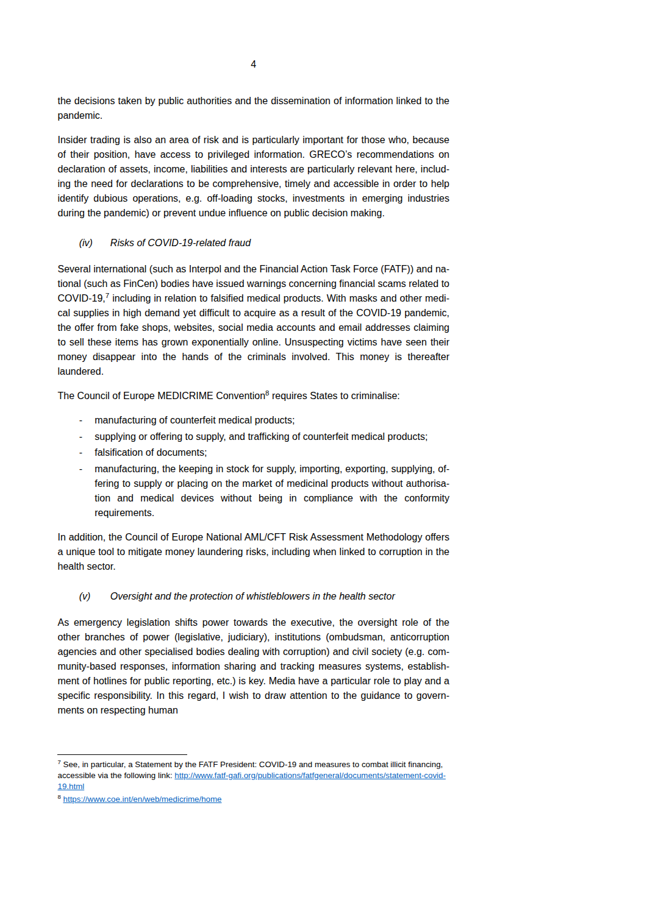4
the decisions taken by public authorities and the dissemination of information linked to the pandemic.
Insider trading is also an area of risk and is particularly important for those who, because of their position, have access to privileged information. GRECO’s recommendations on declaration of assets, income, liabilities and interests are particularly relevant here, including the need for declarations to be comprehensive, timely and accessible in order to help identify dubious operations, e.g. off-loading stocks, investments in emerging industries during the pandemic) or prevent undue influence on public decision making.
(iv) Risks of COVID-19-related fraud
Several international (such as Interpol and the Financial Action Task Force (FATF)) and national (such as FinCen) bodies have issued warnings concerning financial scams related to COVID-19,7 including in relation to falsified medical products. With masks and other medical supplies in high demand yet difficult to acquire as a result of the COVID-19 pandemic, the offer from fake shops, websites, social media accounts and email addresses claiming to sell these items has grown exponentially online. Unsuspecting victims have seen their money disappear into the hands of the criminals involved. This money is thereafter laundered.
The Council of Europe MEDICRIME Convention8 requires States to criminalise:
manufacturing of counterfeit medical products;
supplying or offering to supply, and trafficking of counterfeit medical products;
falsification of documents;
manufacturing, the keeping in stock for supply, importing, exporting, supplying, offering to supply or placing on the market of medicinal products without authorisation and medical devices without being in compliance with the conformity requirements.
In addition, the Council of Europe National AML/CFT Risk Assessment Methodology offers a unique tool to mitigate money laundering risks, including when linked to corruption in the health sector.
(v) Oversight and the protection of whistleblowers in the health sector
As emergency legislation shifts power towards the executive, the oversight role of the other branches of power (legislative, judiciary), institutions (ombudsman, anticorruption agencies and other specialised bodies dealing with corruption) and civil society (e.g. community-based responses, information sharing and tracking measures systems, establishment of hotlines for public reporting, etc.) is key. Media have a particular role to play and a specific responsibility. In this regard, I wish to draw attention to the guidance to governments on respecting human
7 See, in particular, a Statement by the FATF President: COVID-19 and measures to combat illicit financing, accessible via the following link: http://www.fatf-gafi.org/publications/fatfgeneral/documents/statement-covid-19.html
8 https://www.coe.int/en/web/medicrime/home